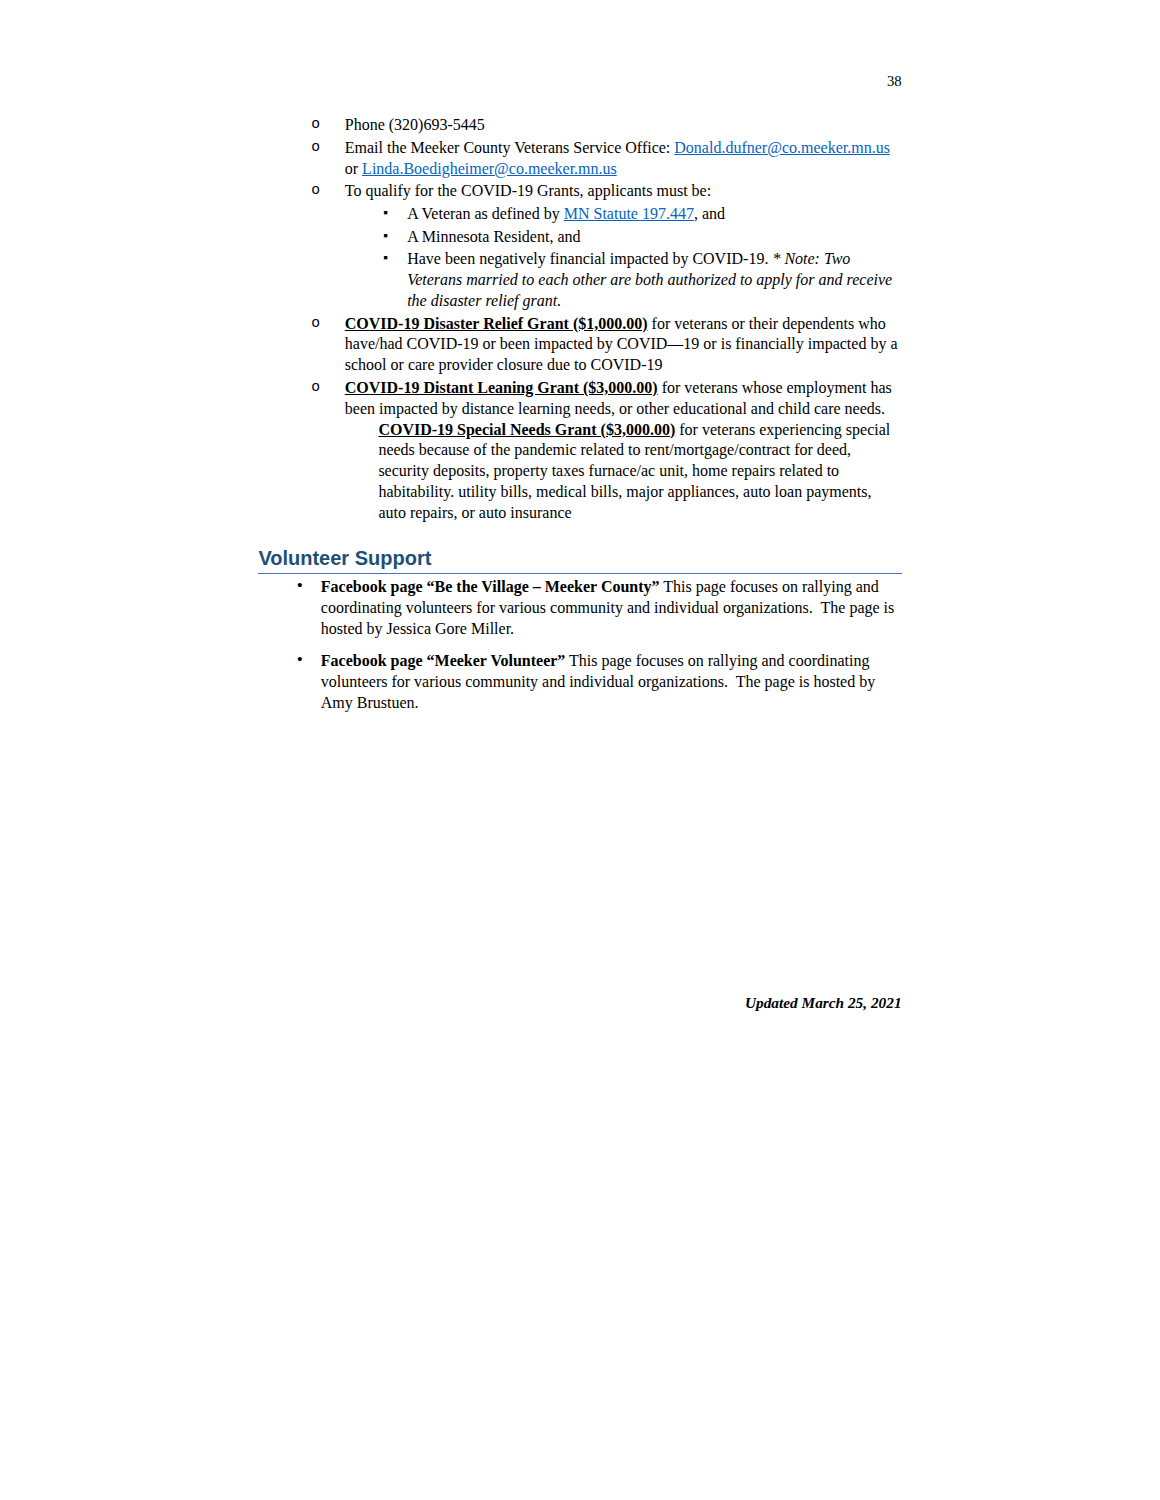38
Phone (320)693-5445
Email the Meeker County Veterans Service Office: Donald.dufner@co.meeker.mn.us or Linda.Boedigheimer@co.meeker.mn.us
To qualify for the COVID-19 Grants, applicants must be:
A Veteran as defined by MN Statute 197.447, and
A Minnesota Resident, and
Have been negatively financial impacted by COVID-19. * Note: Two Veterans married to each other are both authorized to apply for and receive the disaster relief grant.
COVID-19 Disaster Relief Grant ($1,000.00) for veterans or their dependents who have/had COVID-19 or been impacted by COVID—19 or is financially impacted by a school or care provider closure due to COVID-19
COVID-19 Distant Leaning Grant ($3,000.00) for veterans whose employment has been impacted by distance learning needs, or other educational and child care needs.
COVID-19 Special Needs Grant ($3,000.00) for veterans experiencing special needs because of the pandemic related to rent/mortgage/contract for deed, security deposits, property taxes furnace/ac unit, home repairs related to habitability. utility bills, medical bills, major appliances, auto loan payments, auto repairs, or auto insurance
Volunteer Support
Facebook page “Be the Village – Meeker County” This page focuses on rallying and coordinating volunteers for various community and individual organizations. The page is hosted by Jessica Gore Miller.
Facebook page “Meeker Volunteer” This page focuses on rallying and coordinating volunteers for various community and individual organizations. The page is hosted by Amy Brustuen.
Updated March 25, 2021